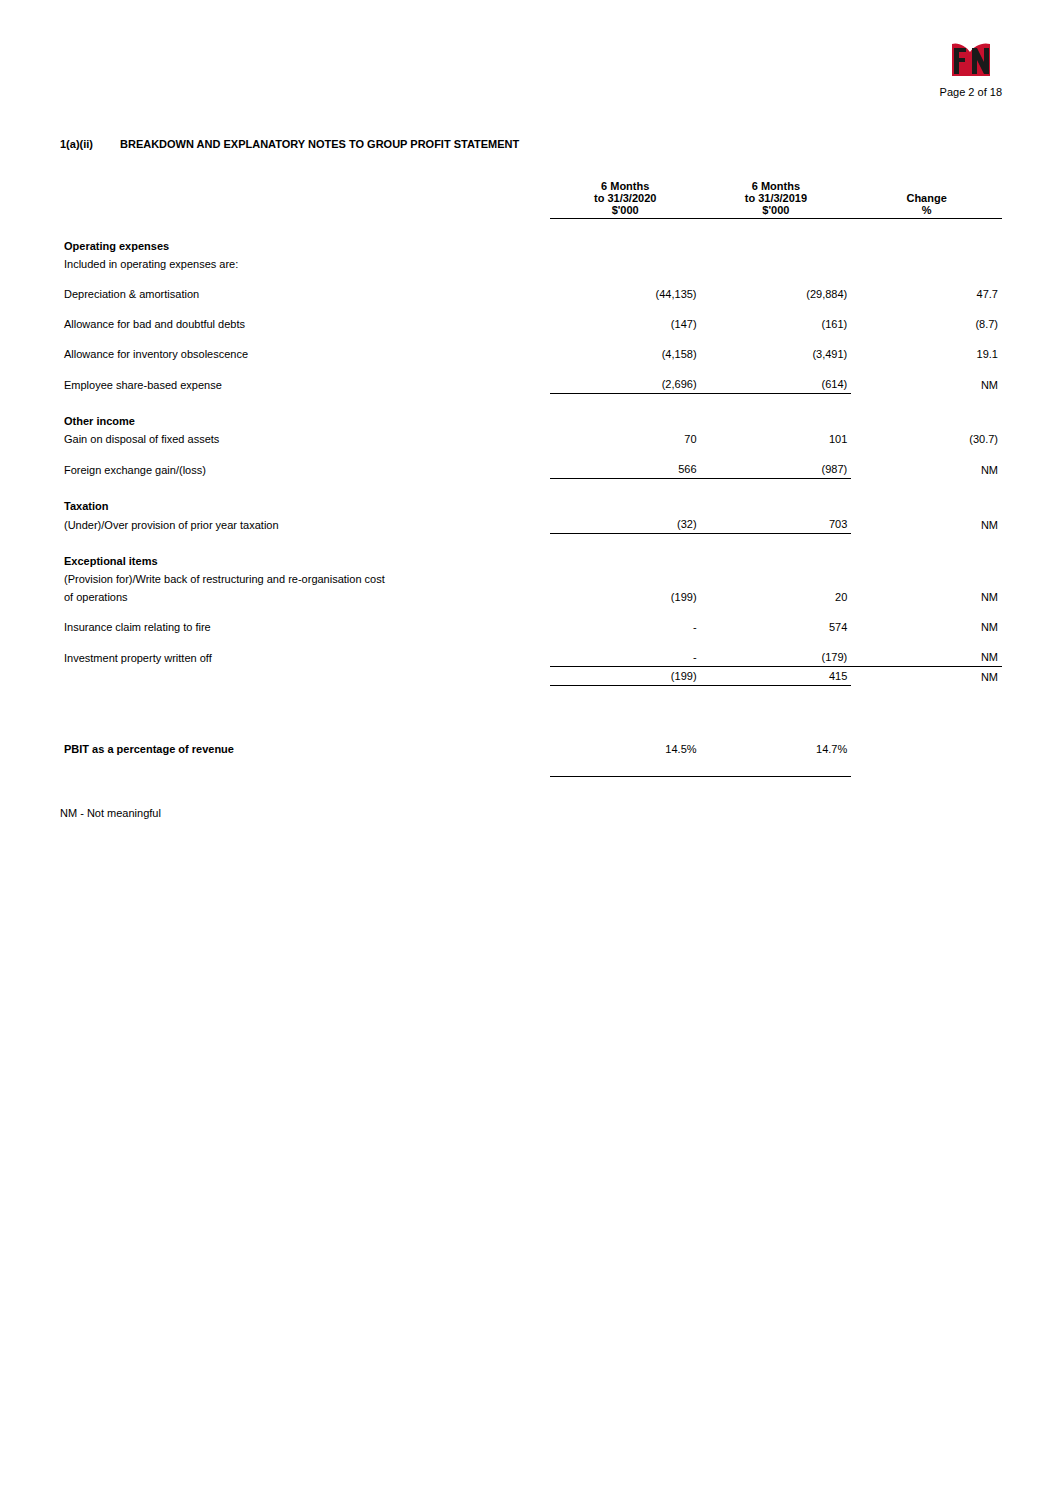Page 2 of 18
1(a)(ii) BREAKDOWN AND EXPLANATORY NOTES TO GROUP PROFIT STATEMENT
| | 6 Months to 31/3/2020 $'000 | 6 Months to 31/3/2019 $'000 | Change % |
| --- | --- | --- | --- |
| Operating expenses | | | |
| Included in operating expenses are: | | | |
| Depreciation & amortisation | (44,135) | (29,884) | 47.7 |
| Allowance for bad and doubtful debts | (147) | (161) | (8.7) |
| Allowance for inventory obsolescence | (4,158) | (3,491) | 19.1 |
| Employee share-based expense | (2,696) | (614) | NM |
| Other income | | | |
| Gain on disposal of fixed assets | 70 | 101 | (30.7) |
| Foreign exchange gain/(loss) | 566 | (987) | NM |
| Taxation | | | |
| (Under)/Over provision of prior year taxation | (32) | 703 | NM |
| Exceptional items | | | |
| (Provision for)/Write back of restructuring and re-organisation cost | | | |
| of operations | (199) | 20 | NM |
| Insurance claim relating to fire | - | 574 | NM |
| Investment property written off | - | (179) | NM |
| | (199) | 415 | NM |
| PBIT as a percentage of revenue | 14.5% | 14.7% | |
NM - Not meaningful